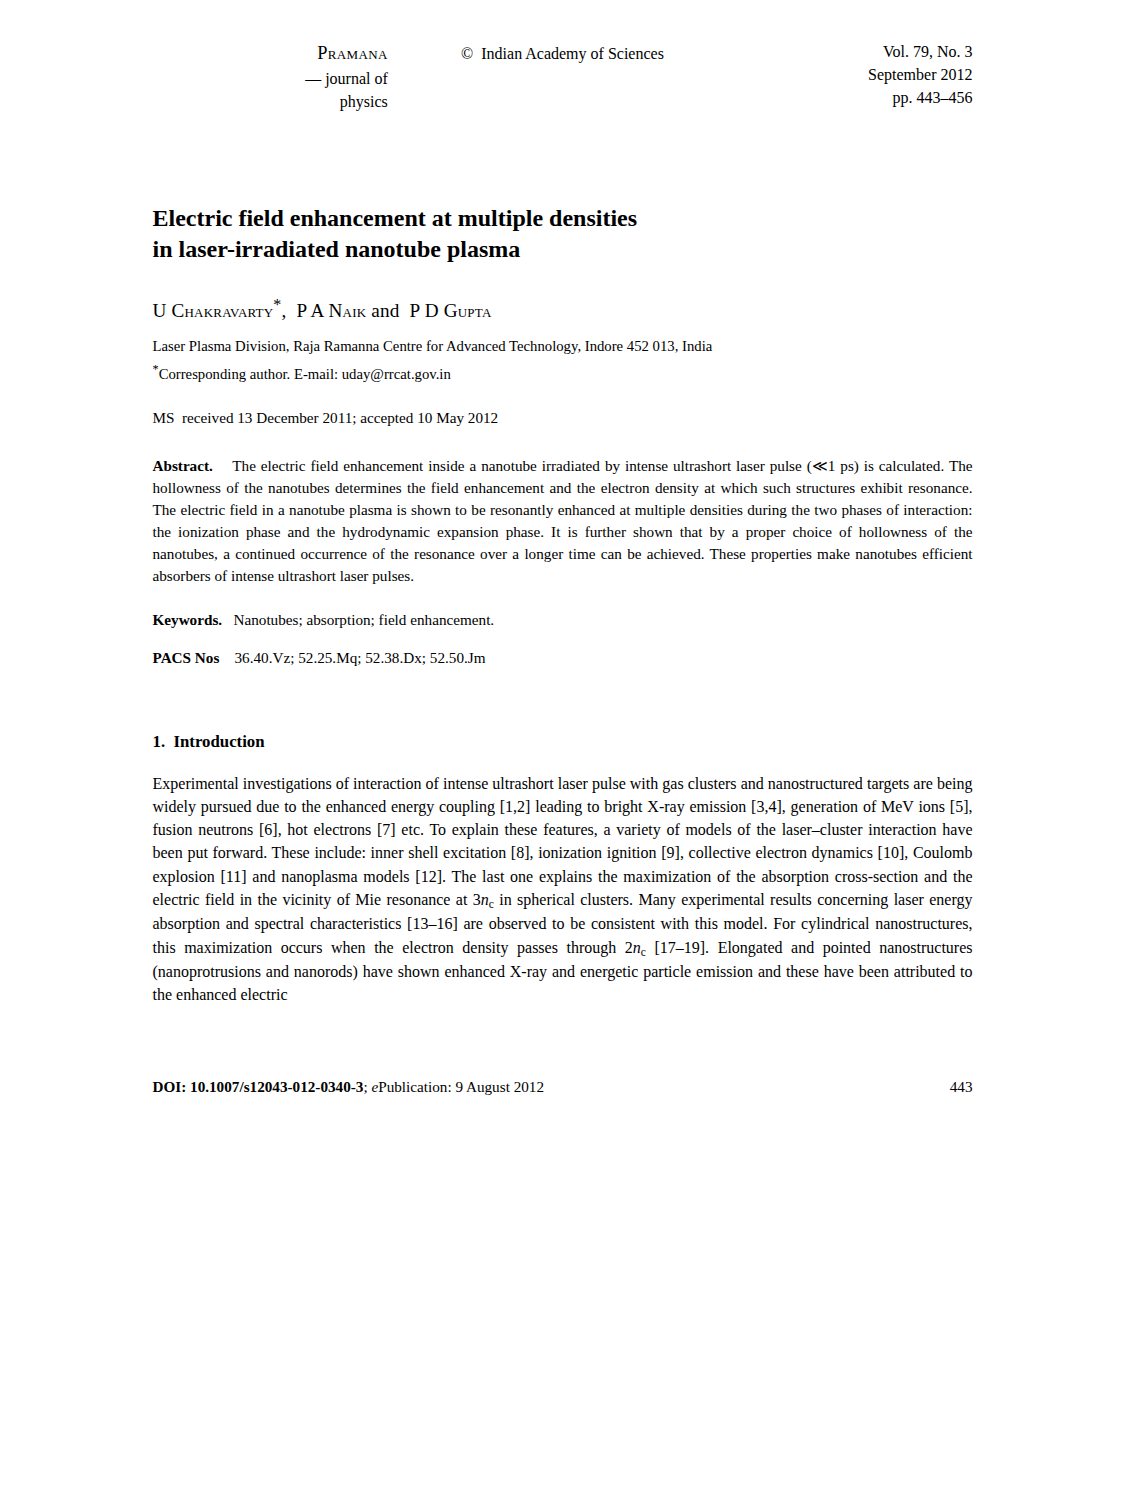Pramana
— journal of
physics
© Indian Academy of Sciences
Vol. 79, No. 3
September 2012
pp. 443–456
Electric field enhancement at multiple densities
in laser-irradiated nanotube plasma
U Chakravarty*, P A Naik and P D Gupta
Laser Plasma Division, Raja Ramanna Centre for Advanced Technology, Indore 452 013, India
*Corresponding author. E-mail: uday@rrcat.gov.in
MS received 13 December 2011; accepted 10 May 2012
Abstract. The electric field enhancement inside a nanotube irradiated by intense ultrashort laser pulse (≪1 ps) is calculated. The hollowness of the nanotubes determines the field enhancement and the electron density at which such structures exhibit resonance. The electric field in a nanotube plasma is shown to be resonantly enhanced at multiple densities during the two phases of interaction: the ionization phase and the hydrodynamic expansion phase. It is further shown that by a proper choice of hollowness of the nanotubes, a continued occurrence of the resonance over a longer time can be achieved. These properties make nanotubes efficient absorbers of intense ultrashort laser pulses.
Keywords. Nanotubes; absorption; field enhancement.
PACS Nos 36.40.Vz; 52.25.Mq; 52.38.Dx; 52.50.Jm
1. Introduction
Experimental investigations of interaction of intense ultrashort laser pulse with gas clusters and nanostructured targets are being widely pursued due to the enhanced energy coupling [1,2] leading to bright X-ray emission [3,4], generation of MeV ions [5], fusion neutrons [6], hot electrons [7] etc. To explain these features, a variety of models of the laser–cluster interaction have been put forward. These include: inner shell excitation [8], ionization ignition [9], collective electron dynamics [10], Coulomb explosion [11] and nanoplasma models [12]. The last one explains the maximization of the absorption cross-section and the electric field in the vicinity of Mie resonance at 3nc in spherical clusters. Many experimental results concerning laser energy absorption and spectral characteristics [13–16] are observed to be consistent with this model. For cylindrical nanostructures, this maximization occurs when the electron density passes through 2nc [17–19]. Elongated and pointed nanostructures (nanoprotrusions and nanorods) have shown enhanced X-ray and energetic particle emission and these have been attributed to the enhanced electric
DOI: 10.1007/s12043-012-0340-3; e Publication: 9 August 2012
443